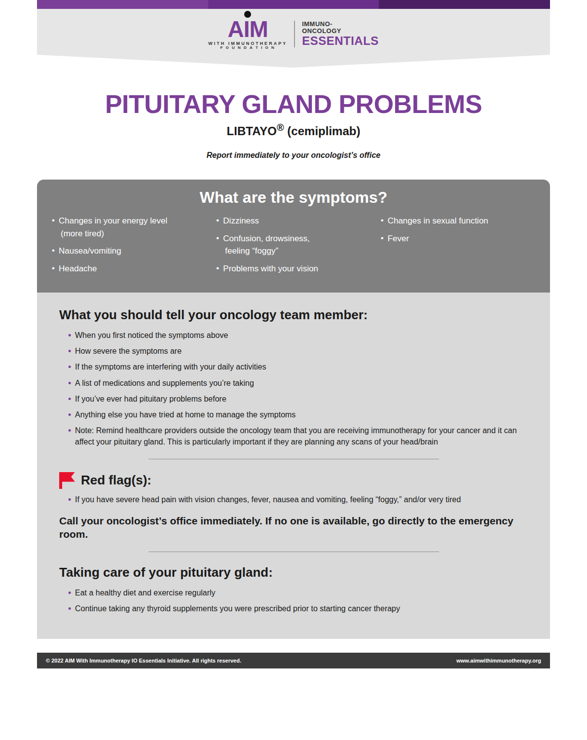AIM WITH IMMUNOTHERAPY F O U N D A T I O N
IMMUNO-
ONCOLOGY
ESSENTIALS
PITUITARY GLAND PROBLEMS
LIBTAYO® (cemiplimab)
Report immediately to your oncologist’s office
What are the symptoms?
Changes in your energy level(more tired)
Nausea/vomiting
Headache
Dizziness
Confusion, drowsiness,feeling “foggy”
Problems with your vision
Changes in sexual function
Fever
What you should tell your oncology team member:
When you first noticed the symptoms above
How severe the symptoms are
If the symptoms are interfering with your daily activities
A list of medications and supplements you’re taking
If you’ve ever had pituitary problems before
Anything else you have tried at home to manage the symptoms
Note: Remind healthcare providers outside the oncology team that you are receiving immunotherapy for your cancer and it can affect your pituitary gland. This is particularly important if they are planning any scans of your head/brain
Red flag(s):
If you have severe head pain with vision changes, fever, nausea and vomiting, feeling “foggy,” and/or very tired
Call your oncologist’s office immediately. If no one is available, go directly to the emergency room.
Taking care of your pituitary gland:
Eat a healthy diet and exercise regularly
Continue taking any thyroid supplements you were prescribed prior to starting cancer therapy
© 2022 AIM With Immunotherapy IO Essentials Initiative. All rights reserved. www.aimwithimmunotherapy.org